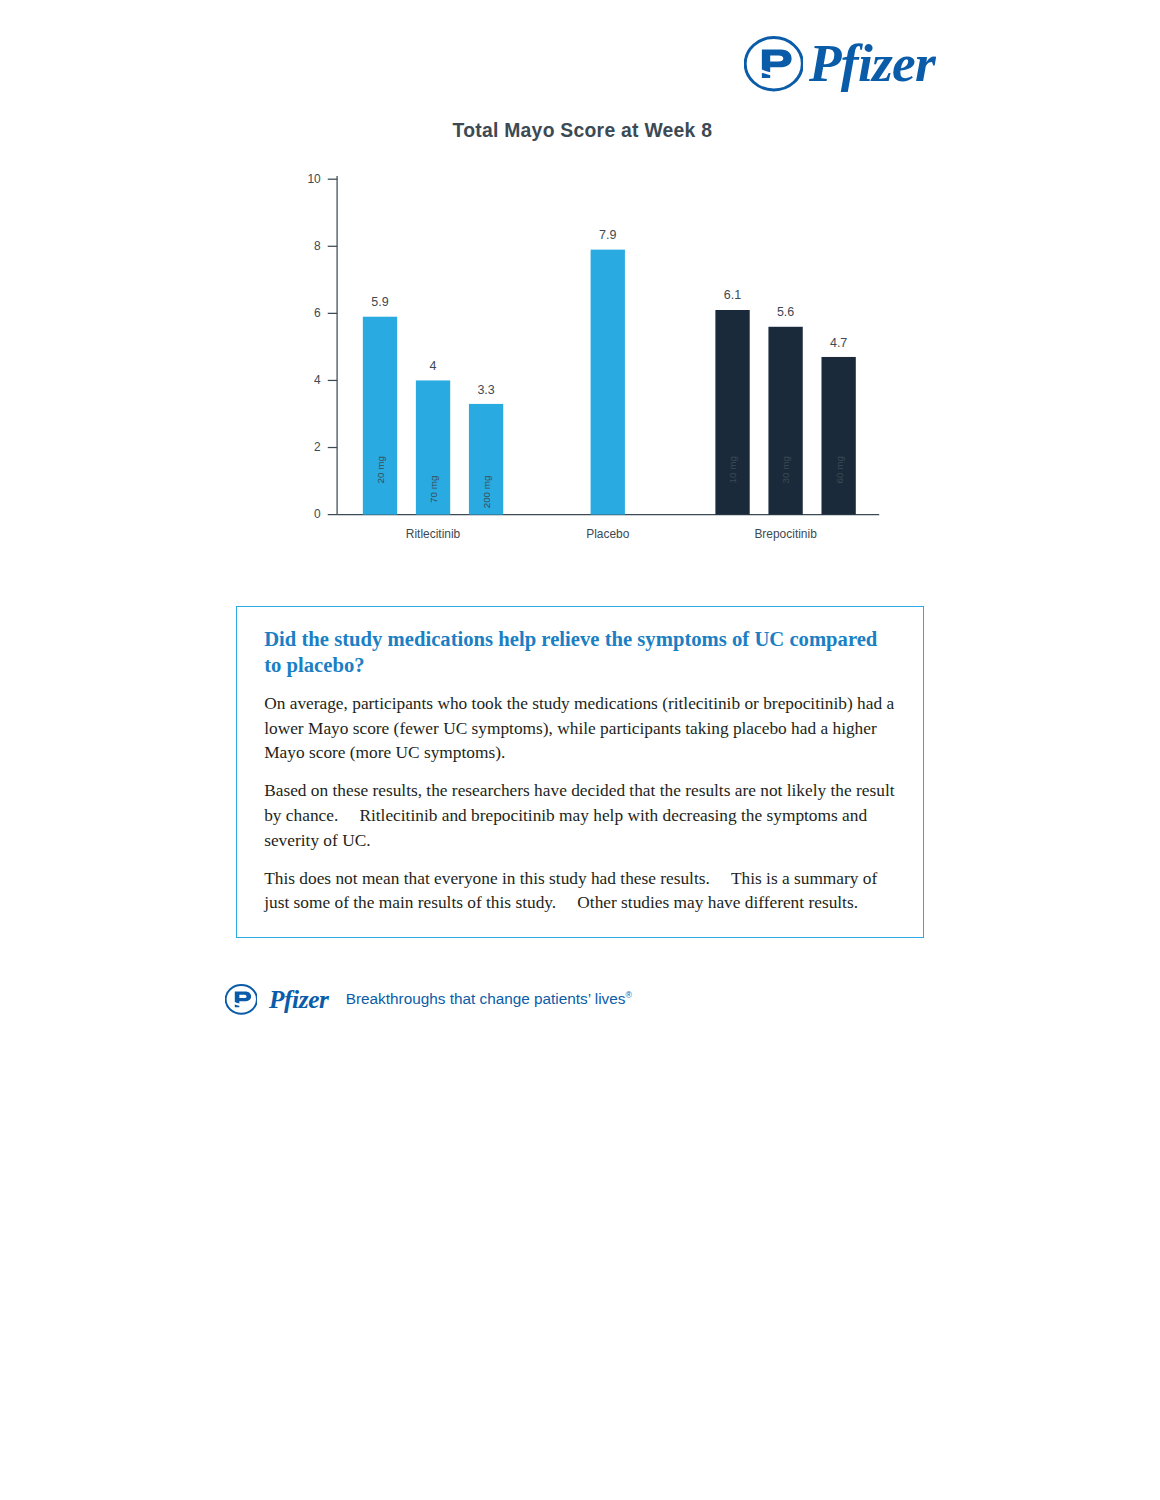Pfizer
Total Mayo Score at Week 8
Plot geometry (SVG user units): x-axis baseline y = 470 ; top (value 10) y = 40 => 43 units per score point left axis x = 95 ; right end of axis x = 790 0 2 4 6 8 10 5.9 20 mg 4 70 mg 3.3 200 mg Ritlecitinib 7.9 Placebo 6.1 10 mg 5.6 30 mg 4.7 60 mg Brepocitinib
Did the study medications help relieve the symptoms of UC compared to placebo?
On average, participants who took the study medications (ritlecitinib or brepocitinib) had a lower Mayo score (fewer UC symptoms), while participants taking placebo had a higher Mayo score (more UC symptoms).
Based on these results, the researchers have decided that the results are not likely the result by chance. Ritlecitinib and brepocitinib may help with decreasing the symptoms and severity of UC.
This does not mean that everyone in this study had these results. This is a summary of just some of the main results of this study. Other studies may have different results.
Pfizer Breakthroughs that change patients’ lives®